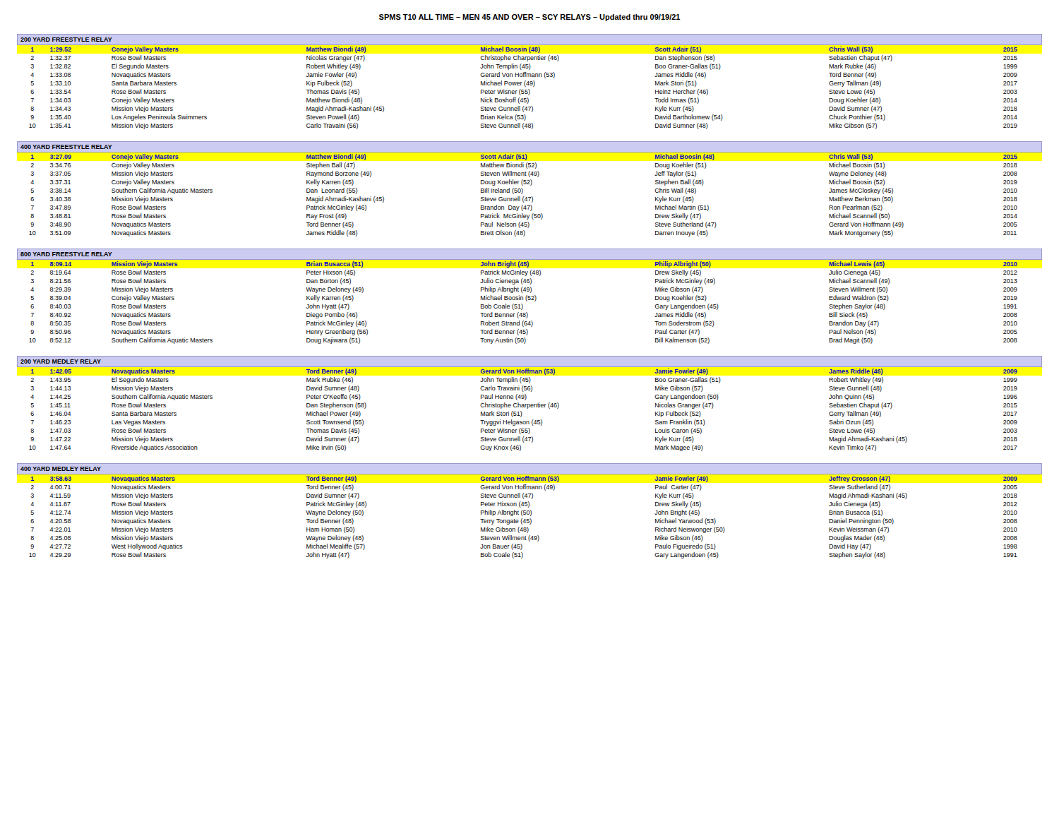SPMS T10 ALL TIME – MEN 45 AND OVER – SCY RELAYS – Updated thru 09/19/21
200 YARD FREESTYLE RELAY
| 1 | 1:29.52 | Conejo Valley Masters | Matthew Biondi (49) | Michael Boosin (48) | Scott Adair (51) | Chris Wall (53) | 2015 |
| 2 | 1:32.37 | Rose Bowl Masters | Nicolas Granger (47) | Christophe Charpentier (46) | Dan Stephenson (58) | Sebastien Chaput (47) | 2015 |
| 3 | 1:32.82 | El Segundo Masters | Robert Whitley (49) | John Templin (45) | Boo Graner-Gallas (51) | Mark Rubke (46) | 1999 |
| 4 | 1:33.08 | Novaquatics Masters | Jamie Fowler (49) | Gerard Von Hoffmann (53) | James Riddle (46) | Tord Benner (49) | 2009 |
| 5 | 1:33.10 | Santa Barbara Masters | Kip Fulbeck (52) | Michael Power (49) | Mark Stori (51) | Gerry Tallman (49) | 2017 |
| 6 | 1:33.54 | Rose Bowl Masters | Thomas Davis (45) | Peter Wisner (55) | Heinz Hercher (46) | Steve Lowe (45) | 2003 |
| 7 | 1:34.03 | Conejo Valley Masters | Matthew Biondi (48) | Nick Boshoff (45) | Todd Irmas (51) | Doug Koehler (48) | 2014 |
| 8 | 1:34.43 | Mission Viejo Masters | Magid Ahmadi-Kashani (45) | Steve Gunnell (47) | Kyle Kurr (45) | David Sumner (47) | 2018 |
| 9 | 1:35.40 | Los Angeles Peninsula Swimmers | Steven Powell (46) | Brian Kelca (53) | David Bartholomew (54) | Chuck Ponthier (51) | 2014 |
| 10 | 1:35.41 | Mission Viejo Masters | Carlo Travaini (56) | Steve Gunnell (48) | David Sumner (48) | Mike Gibson (57) | 2019 |
400 YARD FREESTYLE RELAY
| 1 | 3:27.09 | Conejo Valley Masters | Matthew Biondi (49) | Scott Adair (51) | Michael Boosin (48) | Chris Wall (53) | 2015 |
| 2 | 3:34.76 | Conejo Valley Masters | Stephen Ball (47) | Matthew Biondi (52) | Doug Koehler (51) | Michael Boosin (51) | 2018 |
| 3 | 3:37.05 | Mission Viejo Masters | Raymond Borzone (49) | Steven Willment (49) | Jeff Taylor (51) | Wayne Deloney (48) | 2008 |
| 4 | 3:37.31 | Conejo Valley Masters | Kelly Karren (45) | Doug Koehler (52) | Stephen Ball (48) | Michael Boosin (52) | 2019 |
| 5 | 3:38.14 | Southern California Aquatic Masters | Dan Leonard (55) | Bill Ireland (50) | Chris Wall (48) | James McCloskey (45) | 2010 |
| 6 | 3:40.38 | Mission Viejo Masters | Magid Ahmadi-Kashani (45) | Steve Gunnell (47) | Kyle Kurr (45) | Matthew Berkman (50) | 2018 |
| 7 | 3:47.89 | Rose Bowl Masters | Patrick McGinley (46) | Brandon Day (47) | Michael Martin (51) | Ron Pearlman (52) | 2010 |
| 8 | 3:48.81 | Rose Bowl Masters | Ray Frost (49) | Patrick McGinley (50) | Drew Skelly (47) | Michael Scannell (50) | 2014 |
| 9 | 3:48.90 | Novaquatics Masters | Tord Benner (45) | Paul Nelson (45) | Steve Sutherland (47) | Gerard Von Hoffmann (49) | 2005 |
| 10 | 3:51.09 | Novaquatics Masters | James Riddle (48) | Brett Olson (48) | Darren Inouye (45) | Mark Montgomery (55) | 2011 |
800 YARD FREESTYLE RELAY
| 1 | 8:09.14 | Mission Viejo Masters | Brian Busacca (51) | John Bright (45) | Philip Albright (50) | Michael Lewis (45) | 2010 |
| 2 | 8:19.64 | Rose Bowl Masters | Peter Hixson (45) | Patrick McGinley (48) | Drew Skelly (45) | Julio Cienega (45) | 2012 |
| 3 | 8:21.56 | Rose Bowl Masters | Dan Borton (45) | Julio Cienega (46) | Patrick McGinley (49) | Michael Scannell (49) | 2013 |
| 4 | 8:29.39 | Mission Viejo Masters | Wayne Deloney (49) | Philip Albright (49) | Mike Gibson (47) | Steven Willment (50) | 2009 |
| 5 | 8:39.04 | Conejo Valley Masters | Kelly Karren (45) | Michael Boosin (52) | Doug Koehler (52) | Edward Waldron (52) | 2019 |
| 6 | 8:40.03 | Rose Bowl Masters | John Hyatt (47) | Bob Coale (51) | Gary Langendoen (45) | Stephen Saylor (48) | 1991 |
| 7 | 8:40.92 | Novaquatics Masters | Diego Pombo (46) | Tord Benner (48) | James Riddle (45) | Bill Sieck (45) | 2008 |
| 8 | 8:50.35 | Rose Bowl Masters | Patrick McGinley (46) | Robert Strand (64) | Tom Soderstrom (52) | Brandon Day (47) | 2010 |
| 9 | 8:50.96 | Novaquatics Masters | Henry Greenberg (56) | Tord Benner (45) | Paul Carter (47) | Paul Nelson (45) | 2005 |
| 10 | 8:52.12 | Southern California Aquatic Masters | Doug Kajiwara (51) | Tony Austin (50) | Bill Kalmenson (52) | Brad Magit (50) | 2008 |
200 YARD MEDLEY RELAY
| 1 | 1:42.05 | Novaquatics Masters | Tord Benner (49) | Gerard Von Hoffman (53) | Jamie Fowler (49) | James Riddle (46) | 2009 |
| 2 | 1:43.95 | El Segundo Masters | Mark Rubke (46) | John Templin (45) | Boo Graner-Gallas (51) | Robert Whitley (49) | 1999 |
| 3 | 1:44.13 | Mission Viejo Masters | David Sumner (48) | Carlo Travaini (56) | Mike Gibson (57) | Steve Gunnell (48) | 2019 |
| 4 | 1:44.25 | Southern California Aquatic Masters | Peter O'Keeffe (45) | Paul Henne (49) | Gary Langendoen (50) | John Quinn (45) | 1996 |
| 5 | 1:45.11 | Rose Bowl Masters | Dan Stephenson (58) | Christophe Charpentier (46) | Nicolas Granger (47) | Sebastien Chaput (47) | 2015 |
| 6 | 1:46.04 | Santa Barbara Masters | Michael Power (49) | Mark Stori (51) | Kip Fulbeck (52) | Gerry Tallman (49) | 2017 |
| 7 | 1:46.23 | Las Vegas Masters | Scott Townsend (55) | Tryggvi Helgason (45) | Sam Franklin (51) | Sabri Ozun (45) | 2009 |
| 8 | 1:47.03 | Rose Bowl Masters | Thomas Davis (45) | Peter Wisner (55) | Louis Caron (45) | Steve Lowe (45) | 2003 |
| 9 | 1:47.22 | Mission Viejo Masters | David Sumner (47) | Steve Gunnell (47) | Kyle Kurr (45) | Magid Ahmadi-Kashani (45) | 2018 |
| 10 | 1:47.64 | Riverside Aquatics Association | Mike Irvin (50) | Guy Knox (46) | Mark Magee (49) | Kevin Timko (47) | 2017 |
400 YARD MEDLEY RELAY
| 1 | 3:58.63 | Novaquatics Masters | Tord Benner (49) | Gerard Von Hoffmann (53) | Jamie Fowler (49) | Jeffrey Crosson (47) | 2009 |
| 2 | 4:00.71 | Novaquatics Masters | Tord Benner (45) | Gerard Von Hoffmann (49) | Paul Carter (47) | Steve Sutherland (47) | 2005 |
| 3 | 4:11.59 | Mission Viejo Masters | David Sumner (47) | Steve Gunnell (47) | Kyle Kurr (45) | Magid Ahmadi-Kashani (45) | 2018 |
| 4 | 4:11.87 | Rose Bowl Masters | Patrick McGinley (48) | Peter Hixson (45) | Drew Skelly (45) | Julio Cienega (45) | 2012 |
| 5 | 4:12.74 | Mission Viejo Masters | Wayne Deloney (50) | Philip Albright (50) | John Bright (45) | Brian Busacca (51) | 2010 |
| 6 | 4:20.58 | Novaquatics Masters | Tord Benner (48) | Terry Tongate (45) | Michael Yarwood (53) | Daniel Pennington (50) | 2008 |
| 7 | 4:22.01 | Mission Viejo Masters | Ham Homan (50) | Mike Gibson (48) | Richard Neiswonger (50) | Kevin Weissman (47) | 2010 |
| 8 | 4:25.08 | Mission Viejo Masters | Wayne Deloney (48) | Steven Willment (49) | Mike Gibson (46) | Douglas Mader (48) | 2008 |
| 9 | 4:27.72 | West Hollywood Aquatics | Michael Mealiffe (57) | Jon Bauer (45) | Paulo Figueiredo (51) | David Hay (47) | 1998 |
| 10 | 4:29.29 | Rose Bowl Masters | John Hyatt (47) | Bob Coale (51) | Gary Langendoen (45) | Stephen Saylor (48) | 1991 |